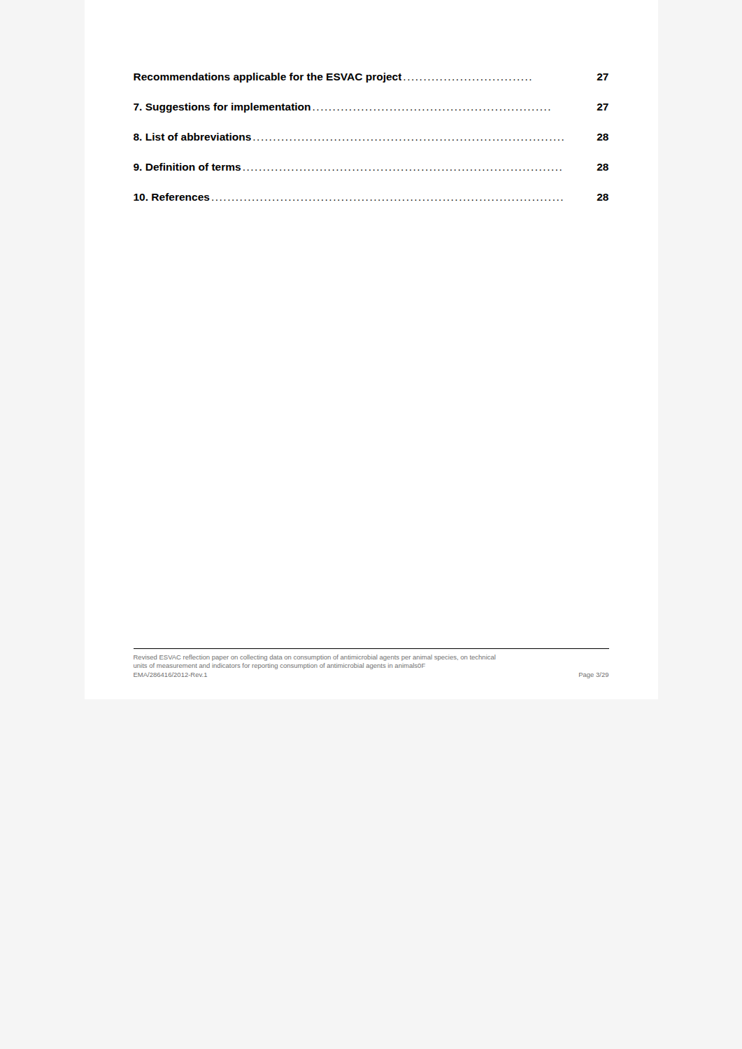Recommendations applicable for the ESVAC project ................................ 27
7. Suggestions for implementation ........................................................... 27
8. List of abbreviations ............................................................................. 28
9. Definition of terms ............................................................................... 28
10. References ....................................................................................... 28
Revised ESVAC reflection paper on collecting data on consumption of antimicrobial agents per animal species, on technical units of measurement and indicators for reporting consumption of antimicrobial agents in animals0F
EMA/286416/2012-Rev.1
Page 3/29